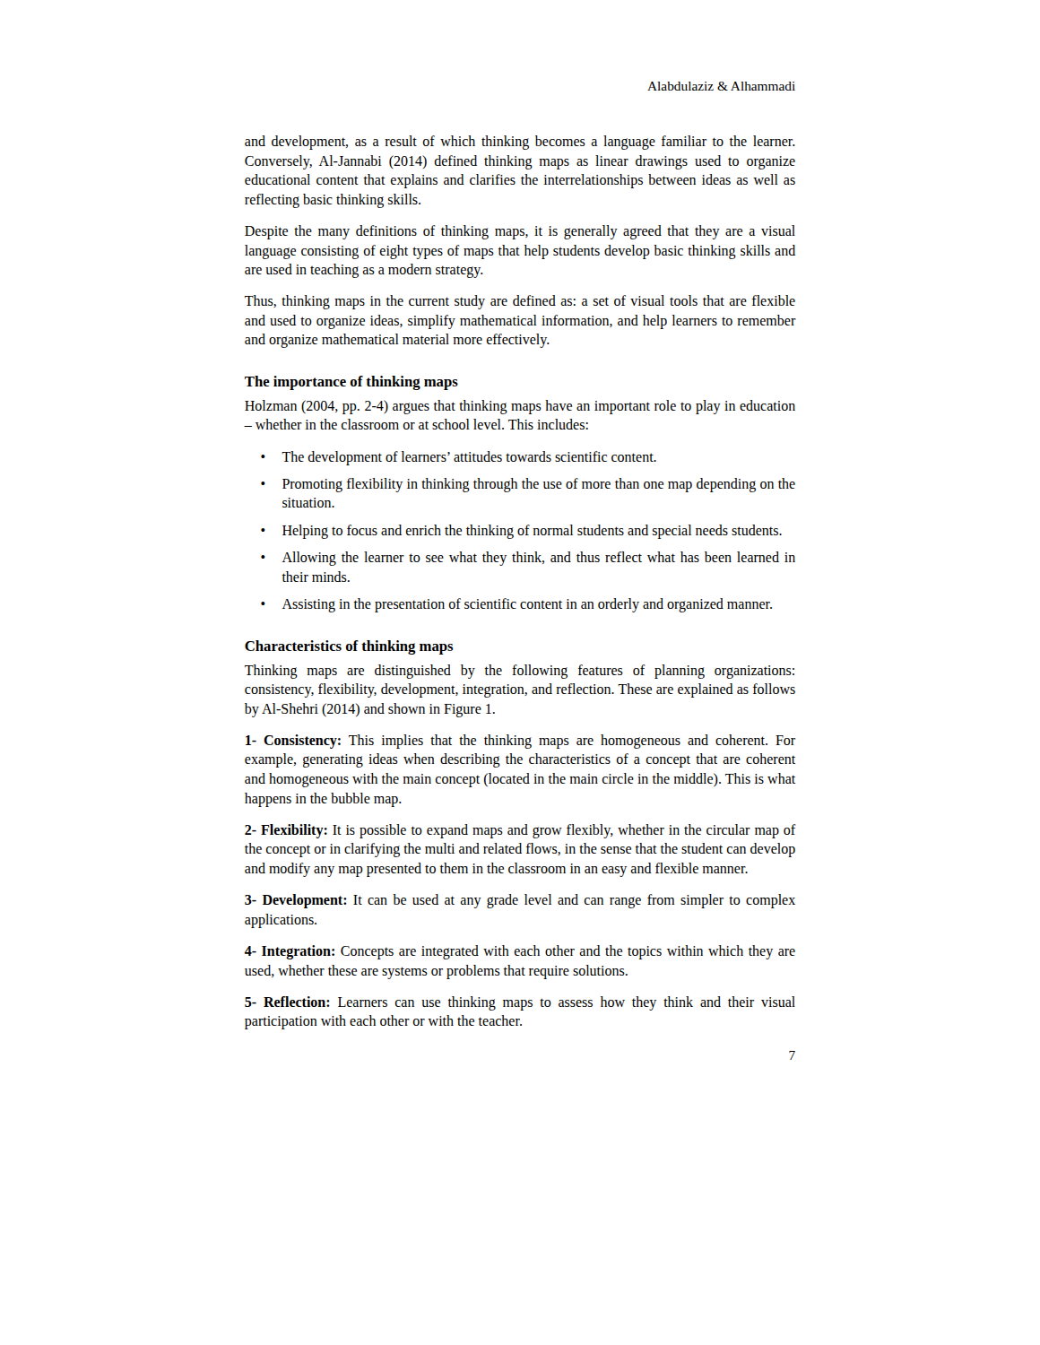Alabdulaziz & Alhammadi
and development, as a result of which thinking becomes a language familiar to the learner. Conversely, Al-Jannabi (2014) defined thinking maps as linear drawings used to organize educational content that explains and clarifies the interrelationships between ideas as well as reflecting basic thinking skills.
Despite the many definitions of thinking maps, it is generally agreed that they are a visual language consisting of eight types of maps that help students develop basic thinking skills and are used in teaching as a modern strategy.
Thus, thinking maps in the current study are defined as: a set of visual tools that are flexible and used to organize ideas, simplify mathematical information, and help learners to remember and organize mathematical material more effectively.
The importance of thinking maps
Holzman (2004, pp. 2-4) argues that thinking maps have an important role to play in education – whether in the classroom or at school level. This includes:
The development of learners’ attitudes towards scientific content.
Promoting flexibility in thinking through the use of more than one map depending on the situation.
Helping to focus and enrich the thinking of normal students and special needs students.
Allowing the learner to see what they think, and thus reflect what has been learned in their minds.
Assisting in the presentation of scientific content in an orderly and organized manner.
Characteristics of thinking maps
Thinking maps are distinguished by the following features of planning organizations: consistency, flexibility, development, integration, and reflection. These are explained as follows by Al-Shehri (2014) and shown in Figure 1.
1- Consistency: This implies that the thinking maps are homogeneous and coherent. For example, generating ideas when describing the characteristics of a concept that are coherent and homogeneous with the main concept (located in the main circle in the middle). This is what happens in the bubble map.
2- Flexibility: It is possible to expand maps and grow flexibly, whether in the circular map of the concept or in clarifying the multi and related flows, in the sense that the student can develop and modify any map presented to them in the classroom in an easy and flexible manner.
3- Development: It can be used at any grade level and can range from simpler to complex applications.
4- Integration: Concepts are integrated with each other and the topics within which they are used, whether these are systems or problems that require solutions.
5- Reflection: Learners can use thinking maps to assess how they think and their visual participation with each other or with the teacher.
7